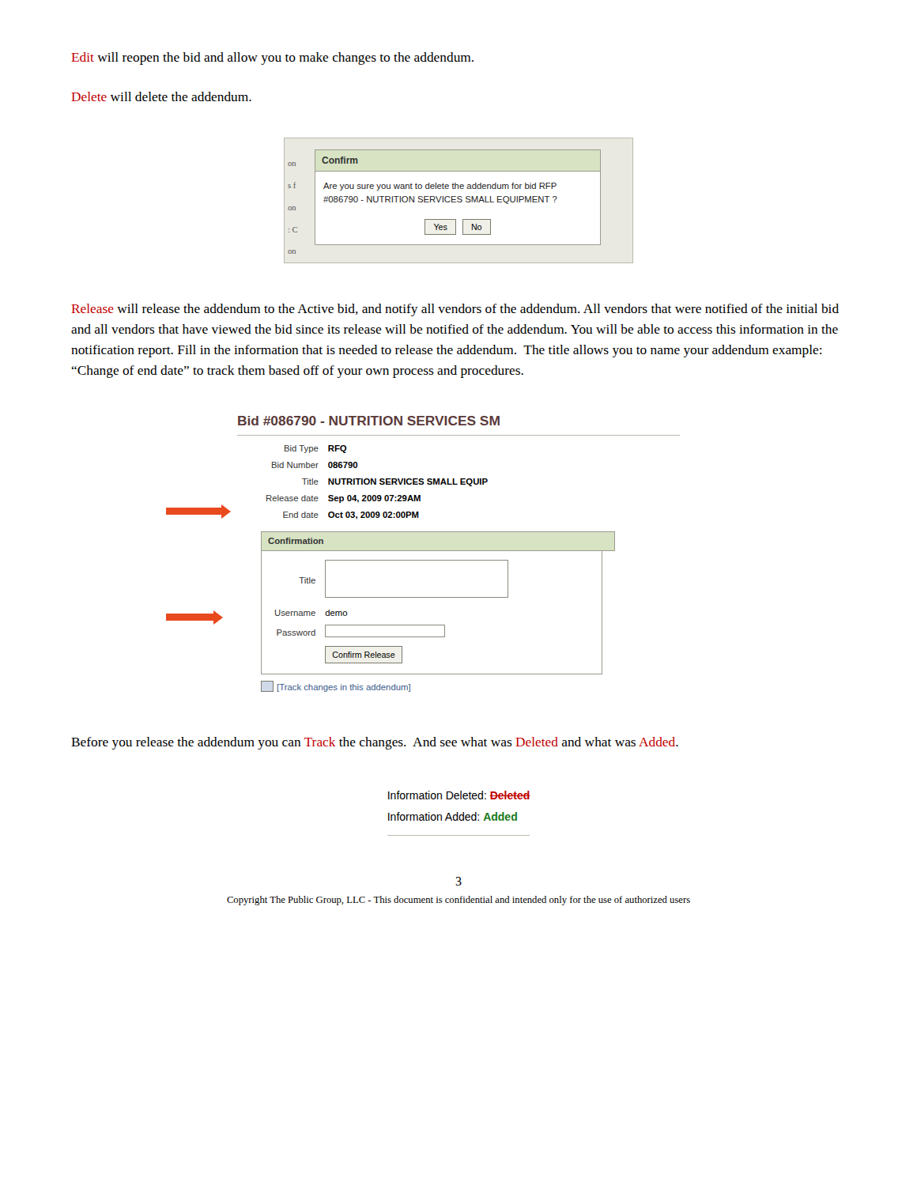Edit will reopen the bid and allow you to make changes to the addendum.
Delete will delete the addendum.
on
s f
on
: C
on
Confirm
Are you sure you want to delete the addendum for bid RFP #086790 - NUTRITION SERVICES SMALL EQUIPMENT ?
Yes No
Release will release the addendum to the Active bid, and notify all vendors of the addendum. All vendors that were notified of the initial bid and all vendors that have viewed the bid since its release will be notified of the addendum. You will be able to access this information in the notification report. Fill in the information that is needed to release the addendum. The title allows you to name your addendum example: “Change of end date” to track them based off of your own process and procedures.
Bid #086790 - NUTRITION SERVICES SM
| Bid Type | RFQ |
| Bid Number | 086790 |
| Title | NUTRITION SERVICES SMALL EQUIP |
| Release date | Sep 04, 2009 07:29AM |
| End date | Oct 03, 2009 02:00PM |
Confirmation
| Title | |
| Username | demo |
| Password | |
| | Confirm Release |
[Track changes in this addendum]
Before you release the addendum you can Track the changes. And see what was Deleted and what was Added.
Information Deleted: Deleted
Information Added: Added
3
Copyright The Public Group, LLC - This document is confidential and intended only for the use of authorized users